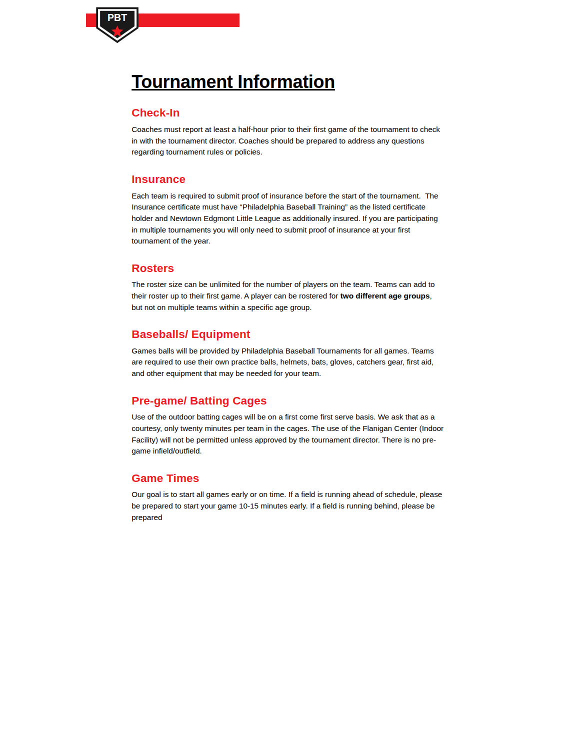PBT
Tournament Information
Check-In
Coaches must report at least a half-hour prior to their first game of the tournament to check in with the tournament director. Coaches should be prepared to address any questions regarding tournament rules or policies.
Insurance
Each team is required to submit proof of insurance before the start of the tournament. The Insurance certificate must have “Philadelphia Baseball Training” as the listed certificate holder and Newtown Edgmont Little League as additionally insured. If you are participating in multiple tournaments you will only need to submit proof of insurance at your first tournament of the year.
Rosters
The roster size can be unlimited for the number of players on the team. Teams can add to their roster up to their first game. A player can be rostered for two different age groups, but not on multiple teams within a specific age group.
Baseballs/ Equipment
Games balls will be provided by Philadelphia Baseball Tournaments for all games. Teams are required to use their own practice balls, helmets, bats, gloves, catchers gear, first aid, and other equipment that may be needed for your team.
Pre-game/ Batting Cages
Use of the outdoor batting cages will be on a first come first serve basis. We ask that as a courtesy, only twenty minutes per team in the cages. The use of the Flanigan Center (Indoor Facility) will not be permitted unless approved by the tournament director. There is no pre-game infield/outfield.
Game Times
Our goal is to start all games early or on time. If a field is running ahead of schedule, please be prepared to start your game 10-15 minutes early. If a field is running behind, please be prepared